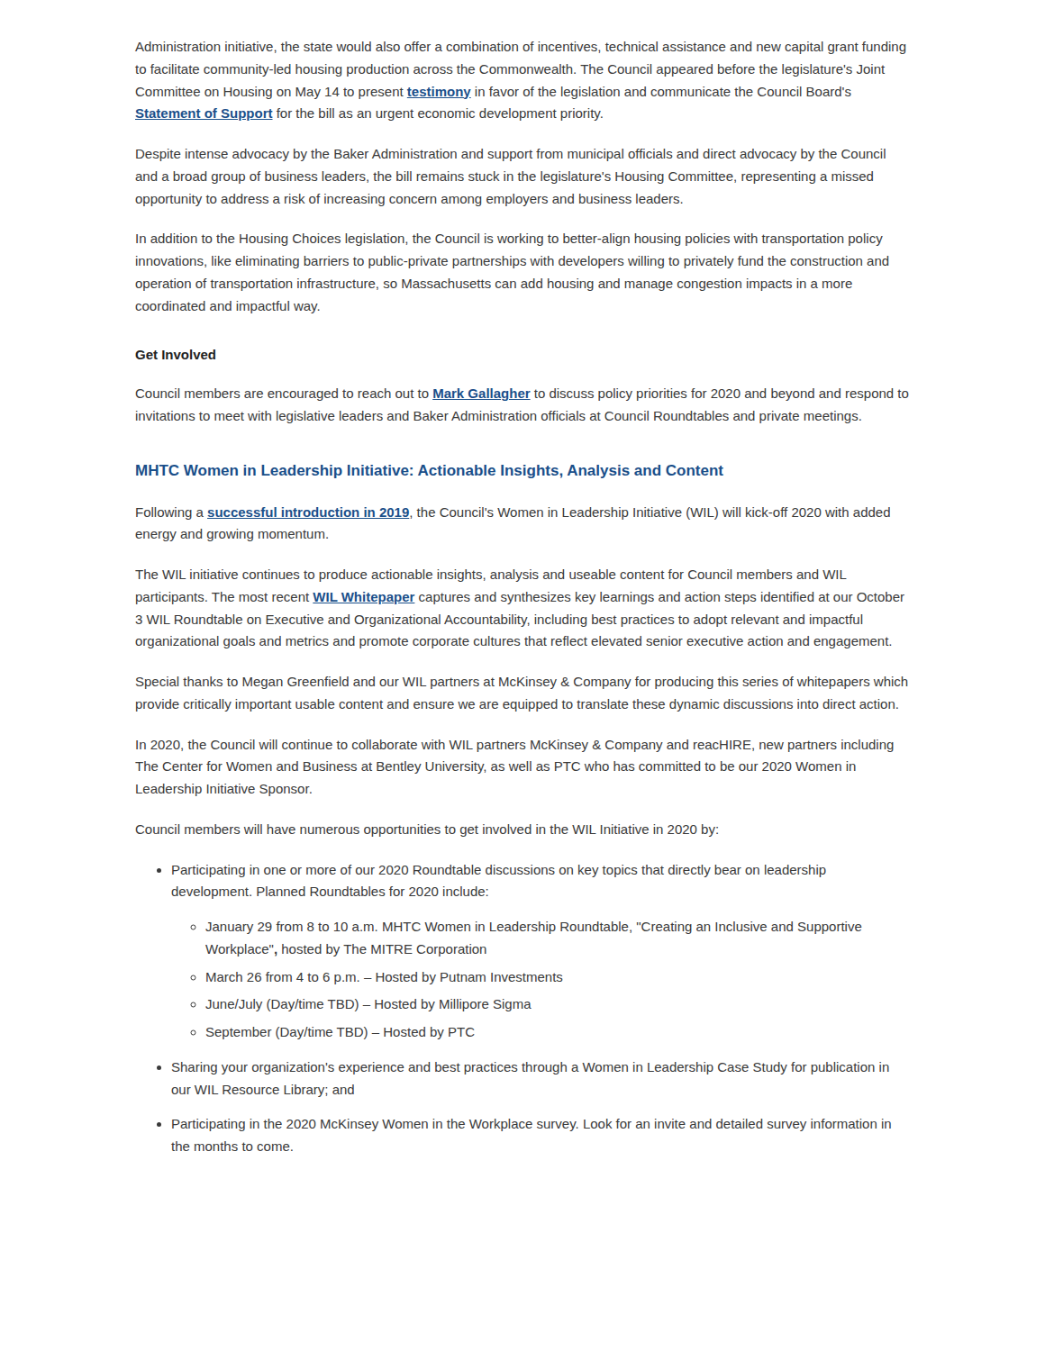Administration initiative, the state would also offer a combination of incentives, technical assistance and new capital grant funding to facilitate community-led housing production across the Commonwealth. The Council appeared before the legislature's Joint Committee on Housing on May 14 to present testimony in favor of the legislation and communicate the Council Board's Statement of Support for the bill as an urgent economic development priority.
Despite intense advocacy by the Baker Administration and support from municipal officials and direct advocacy by the Council and a broad group of business leaders, the bill remains stuck in the legislature's Housing Committee, representing a missed opportunity to address a risk of increasing concern among employers and business leaders.
In addition to the Housing Choices legislation, the Council is working to better-align housing policies with transportation policy innovations, like eliminating barriers to public-private partnerships with developers willing to privately fund the construction and operation of transportation infrastructure, so Massachusetts can add housing and manage congestion impacts in a more coordinated and impactful way.
Get Involved
Council members are encouraged to reach out to Mark Gallagher to discuss policy priorities for 2020 and beyond and respond to invitations to meet with legislative leaders and Baker Administration officials at Council Roundtables and private meetings.
MHTC Women in Leadership Initiative: Actionable Insights, Analysis and Content
Following a successful introduction in 2019, the Council's Women in Leadership Initiative (WIL) will kick-off 2020 with added energy and growing momentum.
The WIL initiative continues to produce actionable insights, analysis and useable content for Council members and WIL participants. The most recent WIL Whitepaper captures and synthesizes key learnings and action steps identified at our October 3 WIL Roundtable on Executive and Organizational Accountability, including best practices to adopt relevant and impactful organizational goals and metrics and promote corporate cultures that reflect elevated senior executive action and engagement.
Special thanks to Megan Greenfield and our WIL partners at McKinsey & Company for producing this series of whitepapers which provide critically important usable content and ensure we are equipped to translate these dynamic discussions into direct action.
In 2020, the Council will continue to collaborate with WIL partners McKinsey & Company and reacHIRE, new partners including The Center for Women and Business at Bentley University, as well as PTC who has committed to be our 2020 Women in Leadership Initiative Sponsor.
Council members will have numerous opportunities to get involved in the WIL Initiative in 2020 by:
Participating in one or more of our 2020 Roundtable discussions on key topics that directly bear on leadership development. Planned Roundtables for 2020 include:
January 29 from 8 to 10 a.m. MHTC Women in Leadership Roundtable, "Creating an Inclusive and Supportive Workplace", hosted by The MITRE Corporation
March 26 from 4 to 6 p.m. – Hosted by Putnam Investments
June/July (Day/time TBD) – Hosted by Millipore Sigma
September (Day/time TBD) – Hosted by PTC
Sharing your organization's experience and best practices through a Women in Leadership Case Study for publication in our WIL Resource Library; and
Participating in the 2020 McKinsey Women in the Workplace survey. Look for an invite and detailed survey information in the months to come.